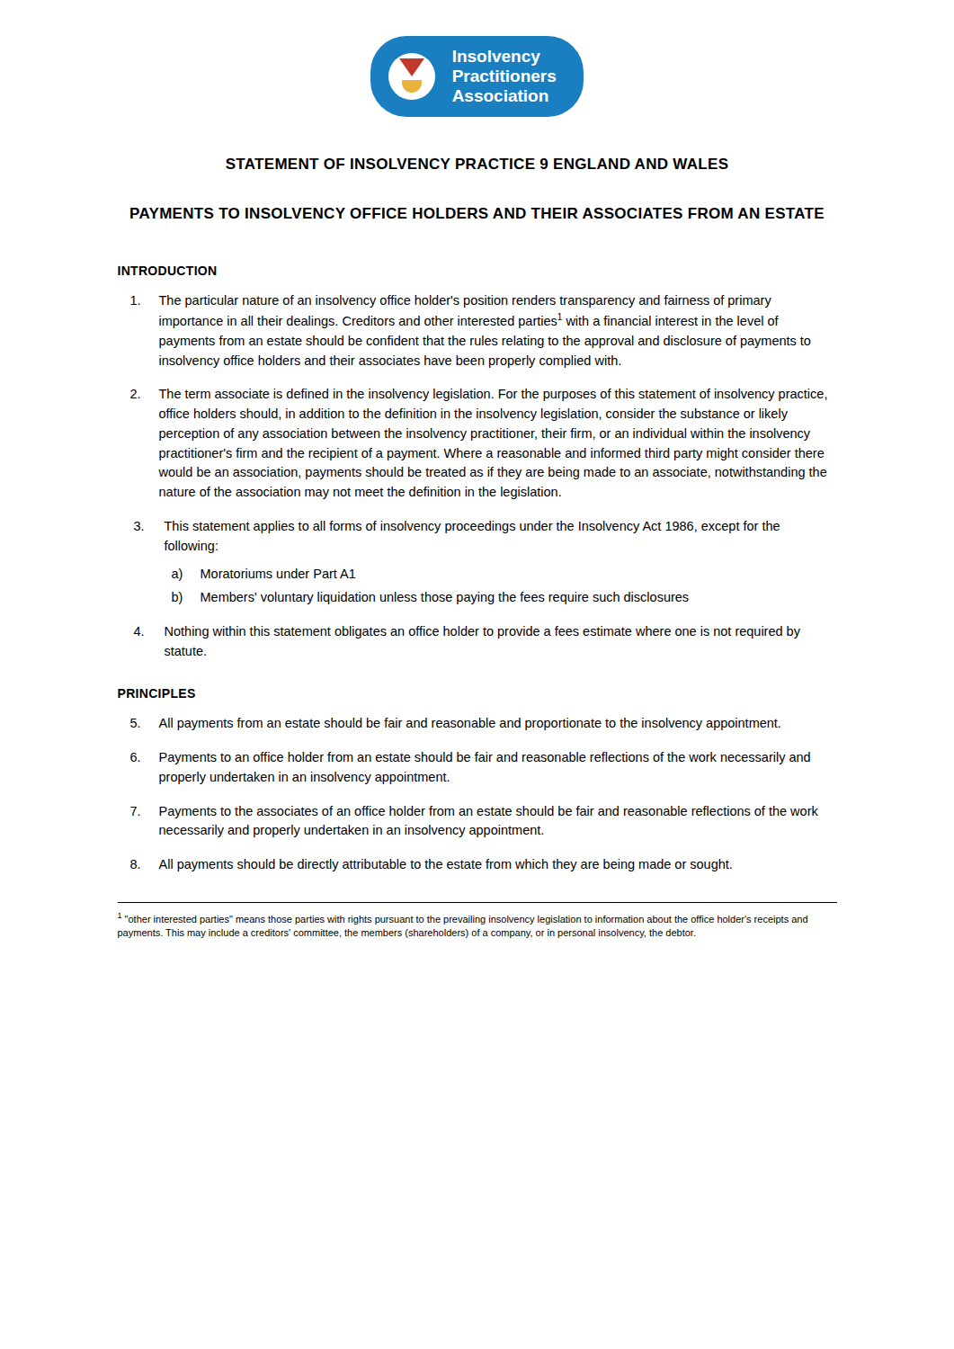Insolvency
Practitioners
Association
STATEMENT OF INSOLVENCY PRACTICE 9 ENGLAND AND WALES
PAYMENTS TO INSOLVENCY OFFICE HOLDERS AND THEIR ASSOCIATES FROM AN ESTATE
INTRODUCTION
The particular nature of an insolvency office holder's position renders transparency and fairness of primary importance in all their dealings. Creditors and other interested parties1 with a financial interest in the level of payments from an estate should be confident that the rules relating to the approval and disclosure of payments to insolvency office holders and their associates have been properly complied with.
The term associate is defined in the insolvency legislation. For the purposes of this statement of insolvency practice, office holders should, in addition to the definition in the insolvency legislation, consider the substance or likely perception of any association between the insolvency practitioner, their firm, or an individual within the insolvency practitioner's firm and the recipient of a payment. Where a reasonable and informed third party might consider there would be an association, payments should be treated as if they are being made to an associate, notwithstanding the nature of the association may not meet the definition in the legislation.
This statement applies to all forms of insolvency proceedings under the Insolvency Act 1986, except for the following:
Moratoriums under Part A1
Members' voluntary liquidation unless those paying the fees require such disclosures
Nothing within this statement obligates an office holder to provide a fees estimate where one is not required by statute.
PRINCIPLES
All payments from an estate should be fair and reasonable and proportionate to the insolvency appointment.
Payments to an office holder from an estate should be fair and reasonable reflections of the work necessarily and properly undertaken in an insolvency appointment.
Payments to the associates of an office holder from an estate should be fair and reasonable reflections of the work necessarily and properly undertaken in an insolvency appointment.
All payments should be directly attributable to the estate from which they are being made or sought.
1 "other interested parties" means those parties with rights pursuant to the prevailing insolvency legislation to information about the office holder's receipts and payments. This may include a creditors' committee, the members (shareholders) of a company, or in personal insolvency, the debtor.